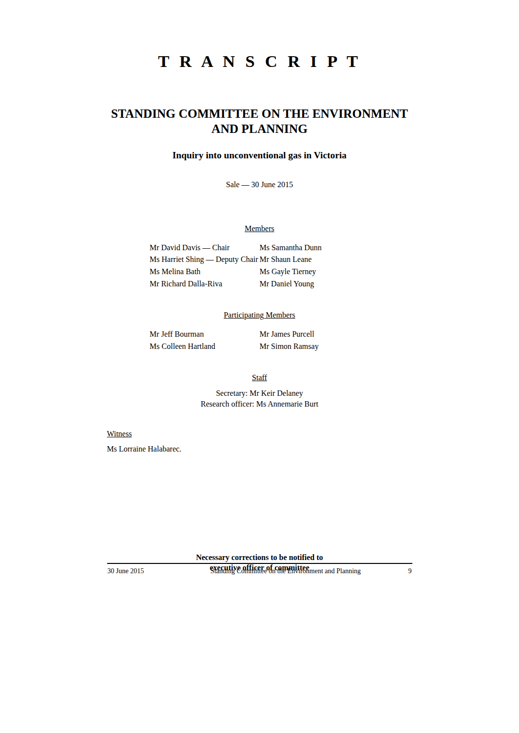T R A N S C R I P T
STANDING COMMITTEE ON THE ENVIRONMENT
AND PLANNING
Inquiry into unconventional gas in Victoria
Sale — 30 June 2015
Members
| Mr David Davis — Chair | Ms Samantha Dunn |
| Ms Harriet Shing — Deputy Chair | Mr Shaun Leane |
| Ms Melina Bath | Ms Gayle Tierney |
| Mr Richard Dalla-Riva | Mr Daniel Young |
Participating Members
| Mr Jeff Bourman | Mr James Purcell |
| Ms Colleen Hartland | Mr Simon Ramsay |
Staff
Secretary: Mr Keir Delaney
Research officer: Ms Annemarie Burt
Witness
Ms Lorraine Halabarec.
Necessary corrections to be notified to
executive officer of committee
| 30 June 2015 | Standing Committee on the Environment and Planning | 9 |